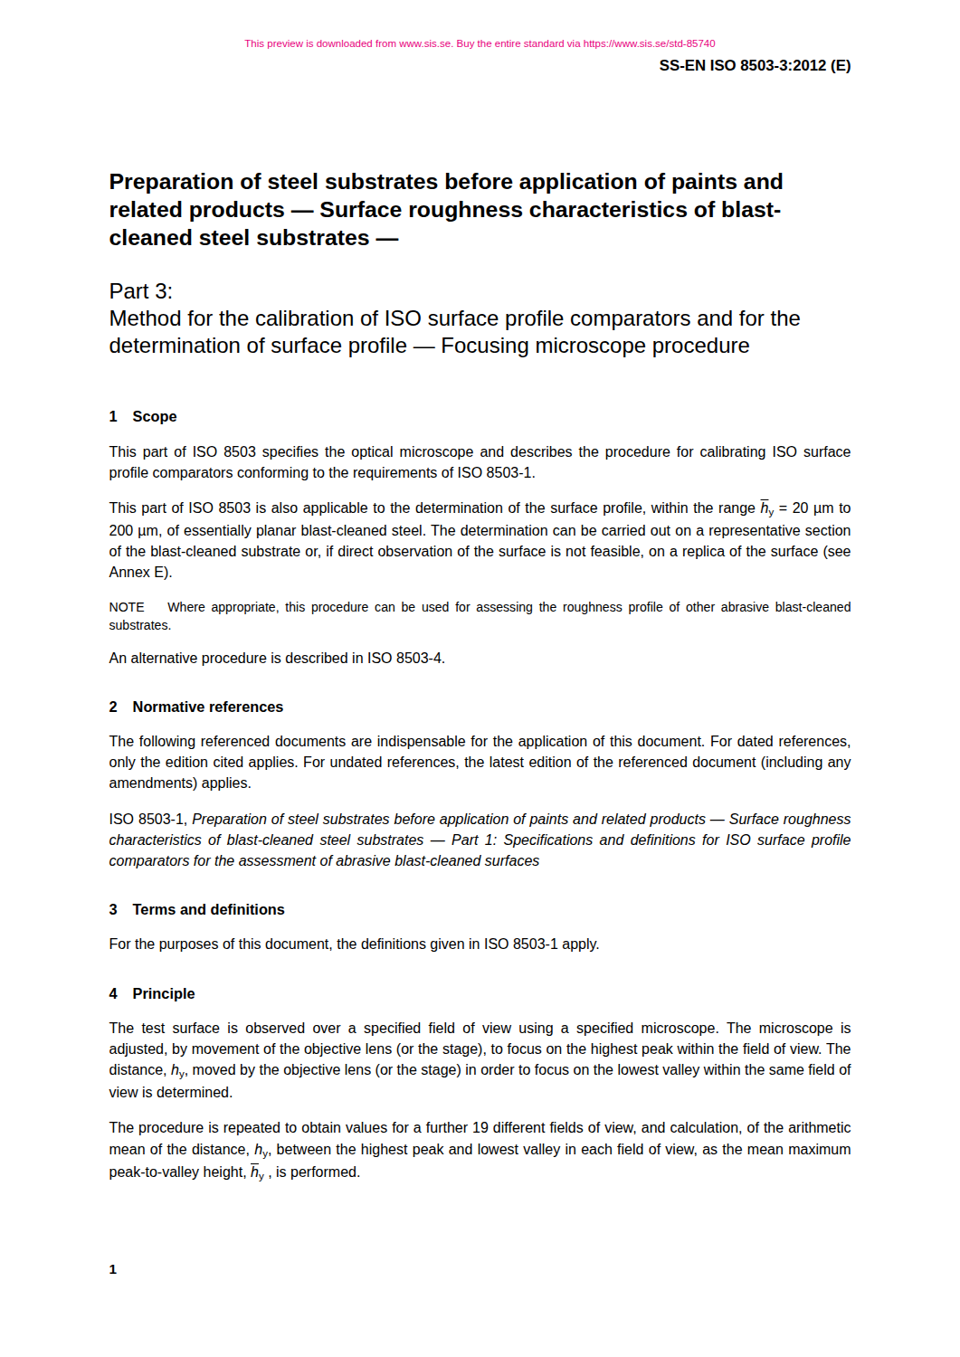This preview is downloaded from www.sis.se. Buy the entire standard via https://www.sis.se/std-85740
SS-EN ISO 8503-3:2012 (E)
Preparation of steel substrates before application of paints and related products — Surface roughness characteristics of blast-cleaned steel substrates —
Part 3: Method for the calibration of ISO surface profile comparators and for the determination of surface profile — Focusing microscope procedure
1 Scope
This part of ISO 8503 specifies the optical microscope and describes the procedure for calibrating ISO surface profile comparators conforming to the requirements of ISO 8503-1.
This part of ISO 8503 is also applicable to the determination of the surface profile, within the range hy = 20 µm to 200 µm, of essentially planar blast-cleaned steel. The determination can be carried out on a representative section of the blast-cleaned substrate or, if direct observation of the surface is not feasible, on a replica of the surface (see Annex E).
NOTEWhere appropriate, this procedure can be used for assessing the roughness profile of other abrasive blast-cleaned substrates.
An alternative procedure is described in ISO 8503-4.
2 Normative references
The following referenced documents are indispensable for the application of this document. For dated references, only the edition cited applies. For undated references, the latest edition of the referenced document (including any amendments) applies.
ISO 8503-1, Preparation of steel substrates before application of paints and related products — Surface roughness characteristics of blast-cleaned steel substrates — Part 1: Specifications and definitions for ISO surface profile comparators for the assessment of abrasive blast-cleaned surfaces
3 Terms and definitions
For the purposes of this document, the definitions given in ISO 8503-1 apply.
4 Principle
The test surface is observed over a specified field of view using a specified microscope. The microscope is adjusted, by movement of the objective lens (or the stage), to focus on the highest peak within the field of view. The distance, hy, moved by the objective lens (or the stage) in order to focus on the lowest valley within the same field of view is determined.
The procedure is repeated to obtain values for a further 19 different fields of view, and calculation, of the arithmetic mean of the distance, hy, between the highest peak and lowest valley in each field of view, as the mean maximum peak-to-valley height, hy , is performed.
1